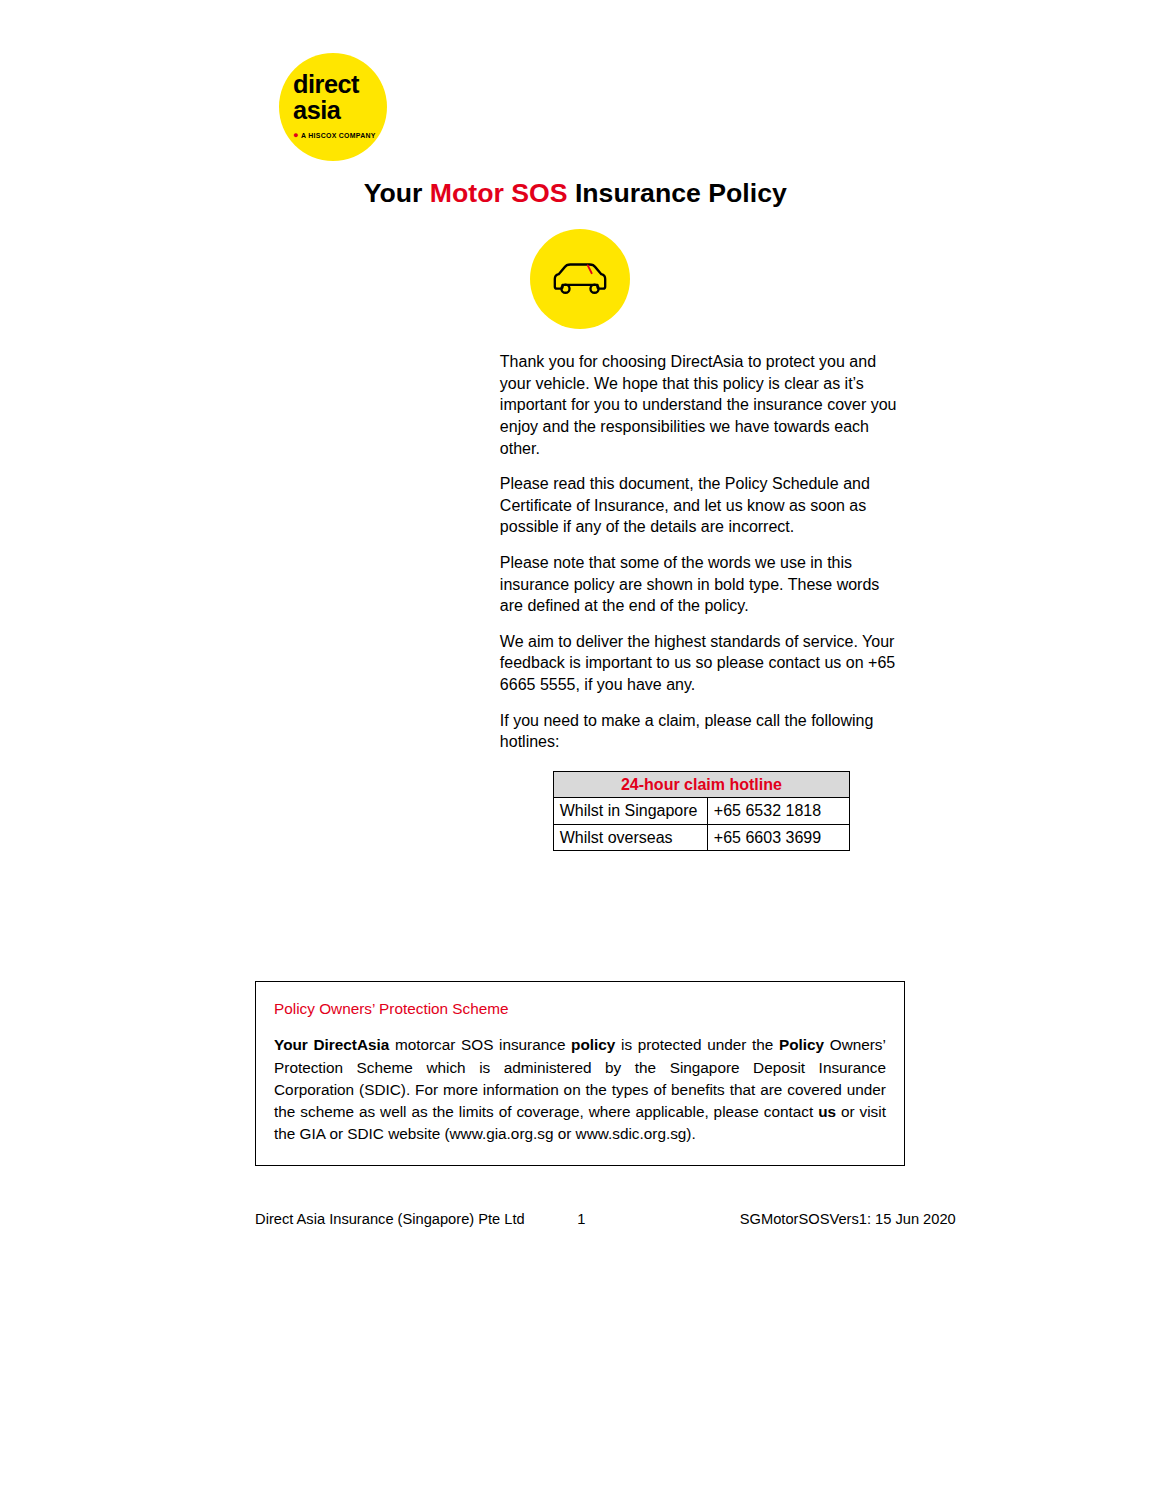direct asia ● A HISCOX COMPANY
Your Motor SOS Insurance Policy
Thank you for choosing DirectAsia to protect you and your vehicle. We hope that this policy is clear as it’s important for you to understand the insurance cover you enjoy and the responsibilities we have towards each other.
Please read this document, the Policy Schedule and Certificate of Insurance, and let us know as soon as possible if any of the details are incorrect.
Please note that some of the words we use in this insurance policy are shown in bold type. These words are defined at the end of the policy.
We aim to deliver the highest standards of service. Your feedback is important to us so please contact us on +65 6665 5555, if you have any.
If you need to make a claim, please call the following hotlines:
| 24-hour claim hotline |
| --- |
| Whilst in Singapore | +65 6532 1818 |
| Whilst overseas | +65 6603 3699 |
Policy Owners’ Protection Scheme
Your DirectAsia motorcar SOS insurance policy is protected under the Policy Owners’ Protection Scheme which is administered by the Singapore Deposit Insurance Corporation (SDIC). For more information on the types of benefits that are covered under the scheme as well as the limits of coverage, where applicable, please contact us or visit the GIA or SDIC website (www.gia.org.sg or www.sdic.org.sg).
Direct Asia Insurance (Singapore) Pte Ltd
1
SGMotorSOSVers1: 15 Jun 2020